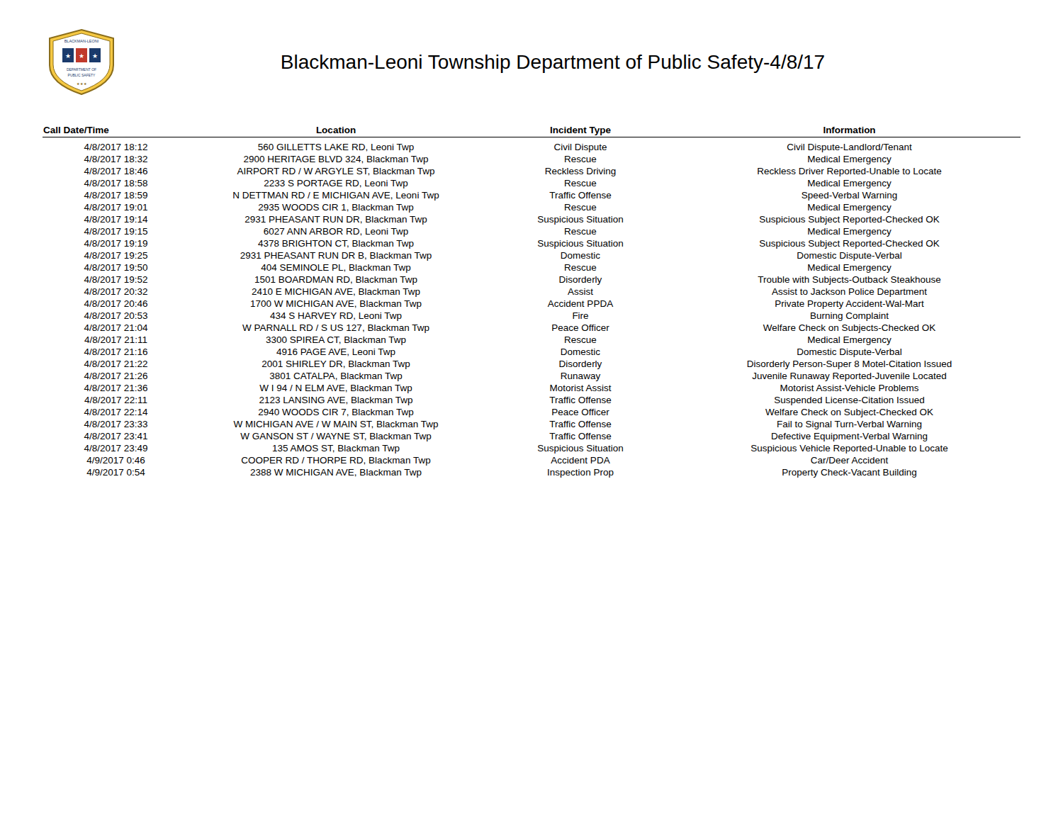BLACKMAN-LEONI ★ ★ ★ DEPARTMENT OF PUBLIC SAFETY ★ ★ ★
Blackman-Leoni Township Department of Public Safety-4/8/17
| Call Date/Time | Location | Incident Type | Information |
| --- | --- | --- | --- |
| 4/8/2017 18:12 | 560 GILLETTS LAKE RD, Leoni Twp | Civil Dispute | Civil Dispute-Landlord/Tenant |
| 4/8/2017 18:32 | 2900 HERITAGE BLVD 324, Blackman Twp | Rescue | Medical Emergency |
| 4/8/2017 18:46 | AIRPORT RD / W ARGYLE ST, Blackman Twp | Reckless Driving | Reckless Driver Reported-Unable to Locate |
| 4/8/2017 18:58 | 2233 S PORTAGE RD, Leoni Twp | Rescue | Medical Emergency |
| 4/8/2017 18:59 | N DETTMAN RD / E MICHIGAN AVE, Leoni Twp | Traffic Offense | Speed-Verbal Warning |
| 4/8/2017 19:01 | 2935 WOODS CIR 1, Blackman Twp | Rescue | Medical Emergency |
| 4/8/2017 19:14 | 2931 PHEASANT RUN DR, Blackman Twp | Suspicious Situation | Suspicious Subject Reported-Checked OK |
| 4/8/2017 19:15 | 6027 ANN ARBOR RD, Leoni Twp | Rescue | Medical Emergency |
| 4/8/2017 19:19 | 4378 BRIGHTON CT, Blackman Twp | Suspicious Situation | Suspicious Subject Reported-Checked OK |
| 4/8/2017 19:25 | 2931 PHEASANT RUN DR B, Blackman Twp | Domestic | Domestic Dispute-Verbal |
| 4/8/2017 19:50 | 404 SEMINOLE PL, Blackman Twp | Rescue | Medical Emergency |
| 4/8/2017 19:52 | 1501 BOARDMAN RD, Blackman Twp | Disorderly | Trouble with Subjects-Outback Steakhouse |
| 4/8/2017 20:32 | 2410 E MICHIGAN AVE, Blackman Twp | Assist | Assist to Jackson Police Department |
| 4/8/2017 20:46 | 1700 W MICHIGAN AVE, Blackman Twp | Accident PPDA | Private Property Accident-Wal-Mart |
| 4/8/2017 20:53 | 434 S HARVEY RD, Leoni Twp | Fire | Burning Complaint |
| 4/8/2017 21:04 | W PARNALL RD / S US 127, Blackman Twp | Peace Officer | Welfare Check on Subjects-Checked OK |
| 4/8/2017 21:11 | 3300 SPIREA CT, Blackman Twp | Rescue | Medical Emergency |
| 4/8/2017 21:16 | 4916 PAGE AVE, Leoni Twp | Domestic | Domestic Dispute-Verbal |
| 4/8/2017 21:22 | 2001 SHIRLEY DR, Blackman Twp | Disorderly | Disorderly Person-Super 8 Motel-Citation Issued |
| 4/8/2017 21:26 | 3801 CATALPA, Blackman Twp | Runaway | Juvenile Runaway Reported-Juvenile Located |
| 4/8/2017 21:36 | W I 94 / N ELM AVE, Blackman Twp | Motorist Assist | Motorist Assist-Vehicle Problems |
| 4/8/2017 22:11 | 2123 LANSING AVE, Blackman Twp | Traffic Offense | Suspended License-Citation Issued |
| 4/8/2017 22:14 | 2940 WOODS CIR 7, Blackman Twp | Peace Officer | Welfare Check on Subject-Checked OK |
| 4/8/2017 23:33 | W MICHIGAN AVE / W MAIN ST, Blackman Twp | Traffic Offense | Fail to Signal Turn-Verbal Warning |
| 4/8/2017 23:41 | W GANSON ST / WAYNE ST, Blackman Twp | Traffic Offense | Defective Equipment-Verbal Warning |
| 4/8/2017 23:49 | 135 AMOS ST, Blackman Twp | Suspicious Situation | Suspicious Vehicle Reported-Unable to Locate |
| 4/9/2017 0:46 | COOPER RD / THORPE RD, Blackman Twp | Accident PDA | Car/Deer Accident |
| 4/9/2017 0:54 | 2388 W MICHIGAN AVE, Blackman Twp | Inspection Prop | Property Check-Vacant Building |